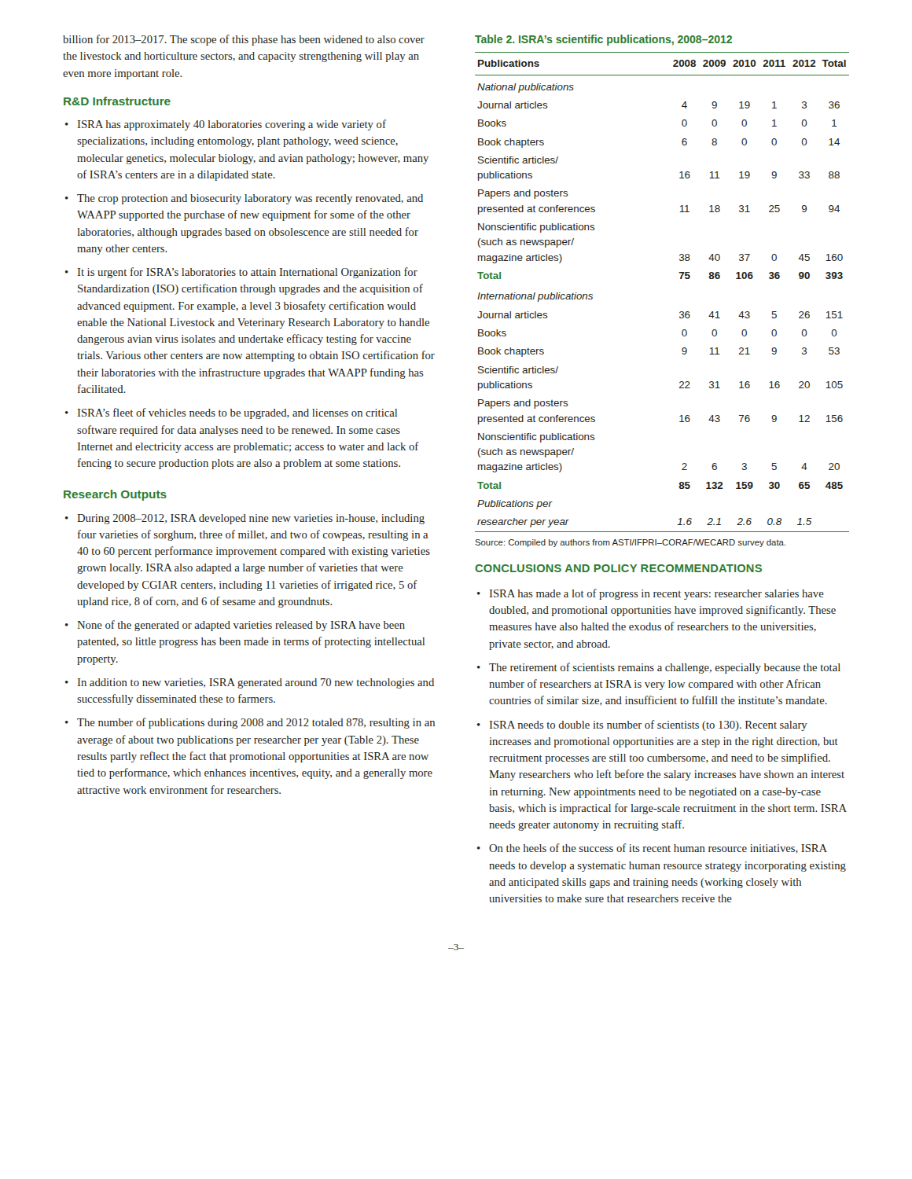billion for 2013–2017. The scope of this phase has been widened to also cover the livestock and horticulture sectors, and capacity strengthening will play an even more important role.
R&D Infrastructure
ISRA has approximately 40 laboratories covering a wide variety of specializations, including entomology, plant pathology, weed science, molecular genetics, molecular biology, and avian pathology; however, many of ISRA’s centers are in a dilapidated state.
The crop protection and biosecurity laboratory was recently renovated, and WAAPP supported the purchase of new equipment for some of the other laboratories, although upgrades based on obsolescence are still needed for many other centers.
It is urgent for ISRA’s laboratories to attain International Organization for Standardization (ISO) certification through upgrades and the acquisition of advanced equipment. For example, a level 3 biosafety certification would enable the National Livestock and Veterinary Research Laboratory to handle dangerous avian virus isolates and undertake efficacy testing for vaccine trials. Various other centers are now attempting to obtain ISO certification for their laboratories with the infrastructure upgrades that WAAPP funding has facilitated.
ISRA’s fleet of vehicles needs to be upgraded, and licenses on critical software required for data analyses need to be renewed. In some cases Internet and electricity access are problematic; access to water and lack of fencing to secure production plots are also a problem at some stations.
Research Outputs
During 2008–2012, ISRA developed nine new varieties in-house, including four varieties of sorghum, three of millet, and two of cowpeas, resulting in a 40 to 60 percent performance improvement compared with existing varieties grown locally. ISRA also adapted a large number of varieties that were developed by CGIAR centers, including 11 varieties of irrigated rice, 5 of upland rice, 8 of corn, and 6 of sesame and groundnuts.
None of the generated or adapted varieties released by ISRA have been patented, so little progress has been made in terms of protecting intellectual property.
In addition to new varieties, ISRA generated around 70 new technologies and successfully disseminated these to farmers.
The number of publications during 2008 and 2012 totaled 878, resulting in an average of about two publications per researcher per year (Table 2). These results partly reflect the fact that promotional opportunities at ISRA are now tied to performance, which enhances incentives, equity, and a generally more attractive work environment for researchers.
Table 2. ISRA’s scientific publications, 2008–2012
| Publications | 2008 | 2009 | 2010 | 2011 | 2012 | Total |
| --- | --- | --- | --- | --- | --- | --- |
| National publications |
| Journal articles | 4 | 9 | 19 | 1 | 3 | 36 |
| Books | 0 | 0 | 0 | 1 | 0 | 1 |
| Book chapters | 6 | 8 | 0 | 0 | 0 | 14 |
| Scientific articles/ publications | 16 | 11 | 19 | 9 | 33 | 88 |
| Papers and posters presented at conferences | 11 | 18 | 31 | 25 | 9 | 94 |
| Nonscientific publications (such as newspaper/ magazine articles) | 38 | 40 | 37 | 0 | 45 | 160 |
| Total | 75 | 86 | 106 | 36 | 90 | 393 |
| International publications |
| Journal articles | 36 | 41 | 43 | 5 | 26 | 151 |
| Books | 0 | 0 | 0 | 0 | 0 | 0 |
| Book chapters | 9 | 11 | 21 | 9 | 3 | 53 |
| Scientific articles/ publications | 22 | 31 | 16 | 16 | 20 | 105 |
| Papers and posters presented at conferences | 16 | 43 | 76 | 9 | 12 | 156 |
| Nonscientific publications (such as newspaper/ magazine articles) | 2 | 6 | 3 | 5 | 4 | 20 |
| Total | 85 | 132 | 159 | 30 | 65 | 485 |
| Publications per | | | | | | |
| researcher per year | 1.6 | 2.1 | 2.6 | 0.8 | 1.5 | |
Source: Compiled by authors from ASTI/IFPRI–CORAF/WECARD survey data.
CONCLUSIONS AND POLICY RECOMMENDATIONS
ISRA has made a lot of progress in recent years: researcher salaries have doubled, and promotional opportunities have improved significantly. These measures have also halted the exodus of researchers to the universities, private sector, and abroad.
The retirement of scientists remains a challenge, especially because the total number of researchers at ISRA is very low compared with other African countries of similar size, and insufficient to fulfill the institute’s mandate.
ISRA needs to double its number of scientists (to 130). Recent salary increases and promotional opportunities are a step in the right direction, but recruitment processes are still too cumbersome, and need to be simplified. Many researchers who left before the salary increases have shown an interest in returning. New appointments need to be negotiated on a case-by-case basis, which is impractical for large-scale recruitment in the short term. ISRA needs greater autonomy in recruiting staff.
On the heels of the success of its recent human resource initiatives, ISRA needs to develop a systematic human resource strategy incorporating existing and anticipated skills gaps and training needs (working closely with universities to make sure that researchers receive the
–3–